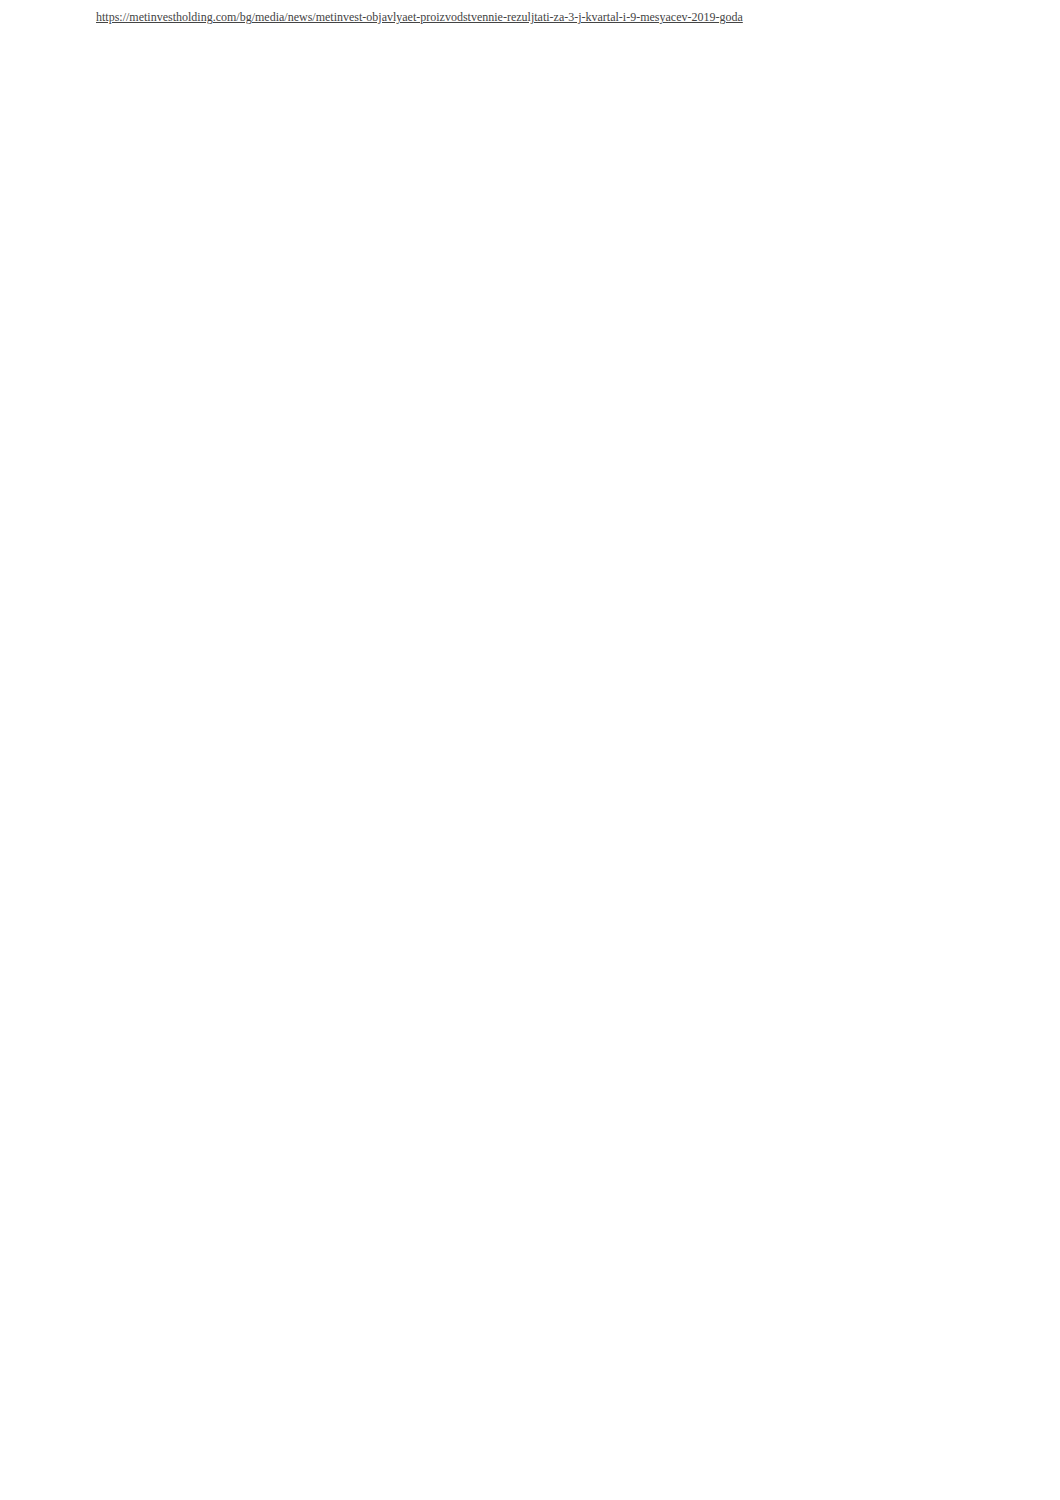https://metinvestholding.com/bg/media/news/metinvest-objavlyaet-proizvodstvennie-rezuljtati-za-3-j-kvartal-i-9-mesyacev-2019-goda